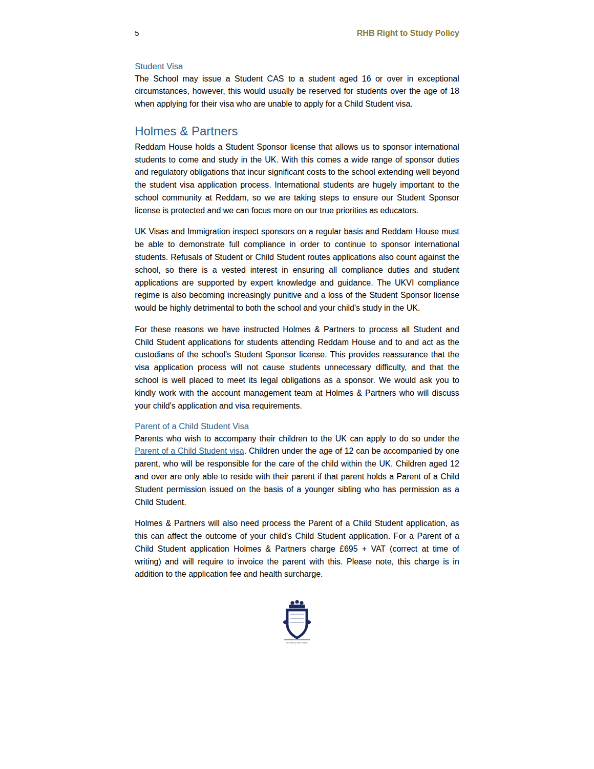5 RHB Right to Study Policy
Student Visa
The School may issue a Student CAS to a student aged 16 or over in exceptional circumstances, however, this would usually be reserved for students over the age of 18 when applying for their visa who are unable to apply for a Child Student visa.
Holmes & Partners
Reddam House holds a Student Sponsor license that allows us to sponsor international students to come and study in the UK. With this comes a wide range of sponsor duties and regulatory obligations that incur significant costs to the school extending well beyond the student visa application process. International students are hugely important to the school community at Reddam, so we are taking steps to ensure our Student Sponsor license is protected and we can focus more on our true priorities as educators.
UK Visas and Immigration inspect sponsors on a regular basis and Reddam House must be able to demonstrate full compliance in order to continue to sponsor international students. Refusals of Student or Child Student routes applications also count against the school, so there is a vested interest in ensuring all compliance duties and student applications are supported by expert knowledge and guidance. The UKVI compliance regime is also becoming increasingly punitive and a loss of the Student Sponsor license would be highly detrimental to both the school and your child's study in the UK.
For these reasons we have instructed Holmes & Partners to process all Student and Child Student applications for students attending Reddam House and to and act as the custodians of the school's Student Sponsor license. This provides reassurance that the visa application process will not cause students unnecessary difficulty, and that the school is well placed to meet its legal obligations as a sponsor. We would ask you to kindly work with the account management team at Holmes & Partners who will discuss your child's application and visa requirements.
Parent of a Child Student Visa
Parents who wish to accompany their children to the UK can apply to do so under the Parent of a Child Student visa. Children under the age of 12 can be accompanied by one parent, who will be responsible for the care of the child within the UK. Children aged 12 and over are only able to reside with their parent if that parent holds a Parent of a Child Student permission issued on the basis of a younger sibling who has permission as a Child Student.
Holmes & Partners will also need process the Parent of a Child Student application, as this can affect the outcome of your child's Child Student application. For a Parent of a Child Student application Holmes & Partners charge £695 + VAT (correct at time of writing) and will require to invoice the parent with this. Please note, this charge is in addition to the application fee and health surcharge.
BE BOLD, DIVE DEEP